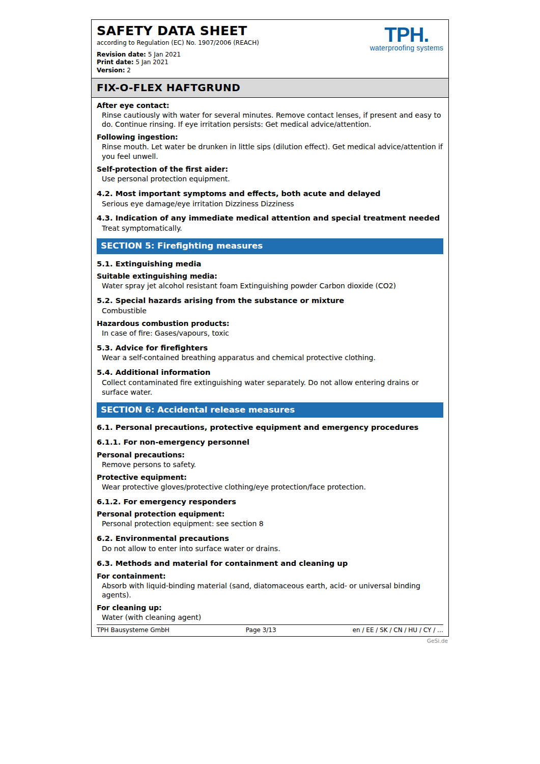SAFETY DATA SHEET
according to Regulation (EC) No. 1907/2006 (REACH)
Revision date: 5 Jan 2021
Print date: 5 Jan 2021
Version: 2
TPH.
waterproofing systems
FIX-O-FLEX HAFTGRUND
After eye contact:
Rinse cautiously with water for several minutes. Remove contact lenses, if present and easy to do. Continue rinsing. If eye irritation persists: Get medical advice/attention.
Following ingestion:
Rinse mouth. Let water be drunken in little sips (dilution effect). Get medical advice/attention if you feel unwell.
Self-protection of the first aider:
Use personal protection equipment.
4.2. Most important symptoms and effects, both acute and delayed
Serious eye damage/eye irritation Dizziness Dizziness
4.3. Indication of any immediate medical attention and special treatment needed
Treat symptomatically.
SECTION 5: Firefighting measures
5.1. Extinguishing media
Suitable extinguishing media:
Water spray jet alcohol resistant foam Extinguishing powder Carbon dioxide (CO2)
5.2. Special hazards arising from the substance or mixture
Combustible
Hazardous combustion products:
In case of fire: Gases/vapours, toxic
5.3. Advice for firefighters
Wear a self-contained breathing apparatus and chemical protective clothing.
5.4. Additional information
Collect contaminated fire extinguishing water separately. Do not allow entering drains or surface water.
SECTION 6: Accidental release measures
6.1. Personal precautions, protective equipment and emergency procedures
6.1.1. For non-emergency personnel
Personal precautions:
Remove persons to safety.
Protective equipment:
Wear protective gloves/protective clothing/eye protection/face protection.
6.1.2. For emergency responders
Personal protection equipment:
Personal protection equipment: see section 8
6.2. Environmental precautions
Do not allow to enter into surface water or drains.
6.3. Methods and material for containment and cleaning up
For containment:
Absorb with liquid-binding material (sand, diatomaceous earth, acid- or universal binding agents).
For cleaning up:
Water (with cleaning agent)
TPH Bausysteme GmbH
Page 3/13
en / EE / SK / CN / HU / CY / …
GeSi.de